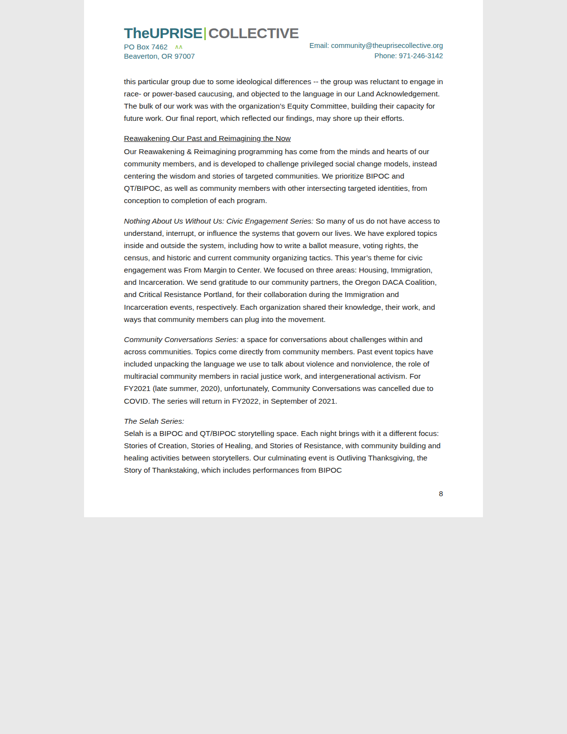The UPRISE COLLECTIVE
PO Box 7462 ∧∧
Beaverton, OR 97007
Email: community@theuprisecollective.org
Phone: 971-246-3142
this particular group due to some ideological differences -- the group was reluctant to engage in race- or power-based caucusing, and objected to the language in our Land Acknowledgement. The bulk of our work was with the organization’s Equity Committee, building their capacity for future work. Our final report, which reflected our findings, may shore up their efforts.
Reawakening Our Past and Reimagining the Now
Our Reawakening & Reimagining programming has come from the minds and hearts of our community members, and is developed to challenge privileged social change models, instead centering the wisdom and stories of targeted communities. We prioritize BIPOC and QT/BIPOC, as well as community members with other intersecting targeted identities, from conception to completion of each program.
Nothing About Us Without Us: Civic Engagement Series: So many of us do not have access to understand, interrupt, or influence the systems that govern our lives. We have explored topics inside and outside the system, including how to write a ballot measure, voting rights, the census, and historic and current community organizing tactics. This year’s theme for civic engagement was From Margin to Center. We focused on three areas: Housing, Immigration, and Incarceration. We send gratitude to our community partners, the Oregon DACA Coalition, and Critical Resistance Portland, for their collaboration during the Immigration and Incarceration events, respectively. Each organization shared their knowledge, their work, and ways that community members can plug into the movement.
Community Conversations Series: a space for conversations about challenges within and across communities. Topics come directly from community members. Past event topics have included unpacking the language we use to talk about violence and nonviolence, the role of multiracial community members in racial justice work, and intergenerational activism. For FY2021 (late summer, 2020), unfortunately, Community Conversations was cancelled due to COVID. The series will return in FY2022, in September of 2021.
The Selah Series:
Selah is a BIPOC and QT/BIPOC storytelling space. Each night brings with it a different focus: Stories of Creation, Stories of Healing, and Stories of Resistance, with community building and healing activities between storytellers. Our culminating event is Outliving Thanksgiving, the Story of Thankstaking, which includes performances from BIPOC
8